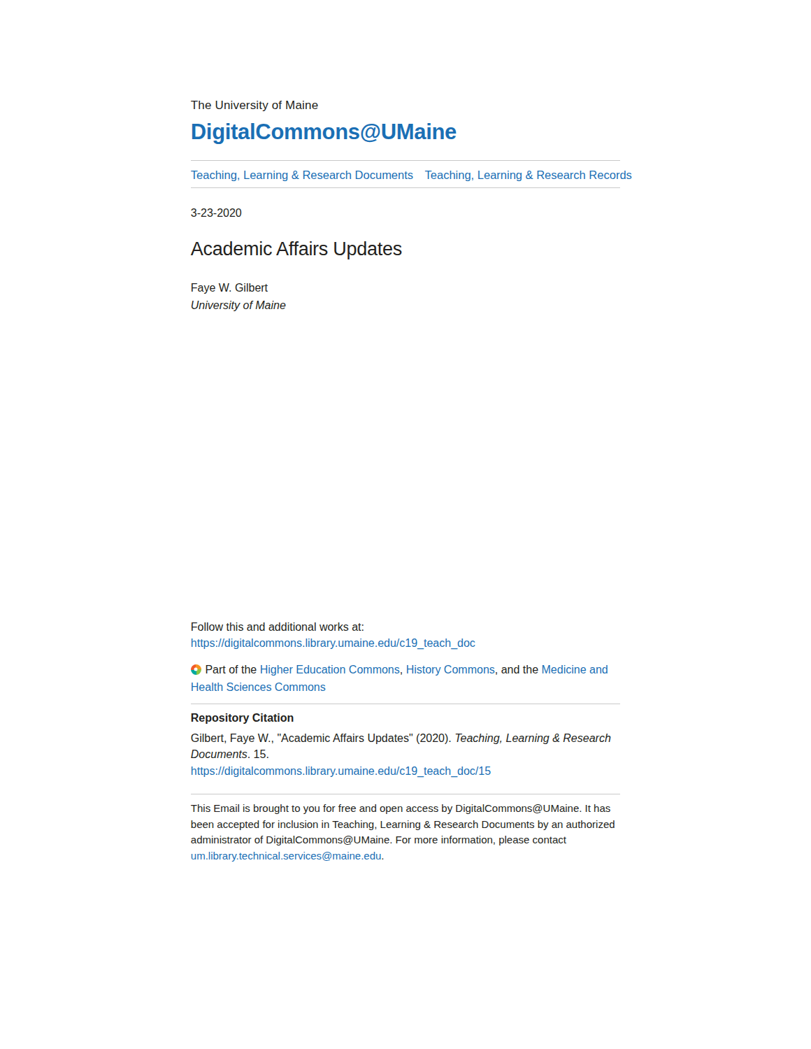The University of Maine
DigitalCommons@UMaine
Teaching, Learning & Research Documents Teaching, Learning & Research Records
3-23-2020
Academic Affairs Updates
Faye W. Gilbert
University of Maine
Follow this and additional works at: https://digitalcommons.library.umaine.edu/c19_teach_doc
Part of the Higher Education Commons, History Commons, and the Medicine and Health Sciences Commons
Repository Citation
Gilbert, Faye W., "Academic Affairs Updates" (2020). Teaching, Learning & Research Documents. 15.
https://digitalcommons.library.umaine.edu/c19_teach_doc/15
This Email is brought to you for free and open access by DigitalCommons@UMaine. It has been accepted for inclusion in Teaching, Learning & Research Documents by an authorized administrator of DigitalCommons@UMaine. For more information, please contact um.library.technical.services@maine.edu.